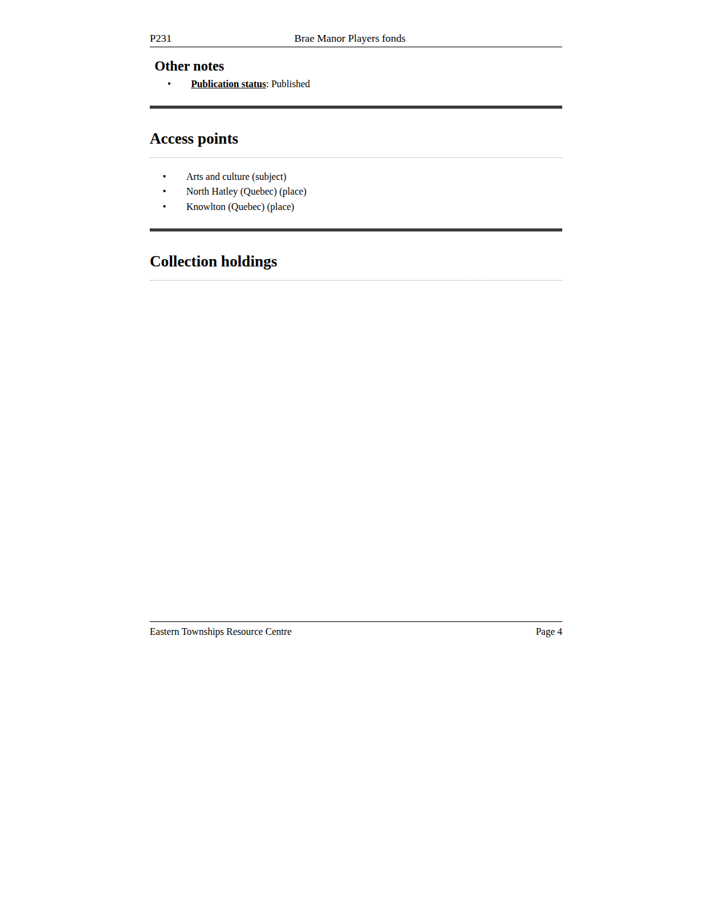P231
Brae Manor Players fonds
Other notes
Publication status: Published
Access points
Arts and culture (subject)
North Hatley (Quebec) (place)
Knowlton (Quebec) (place)
Collection holdings
Eastern Townships Resource Centre
Page 4